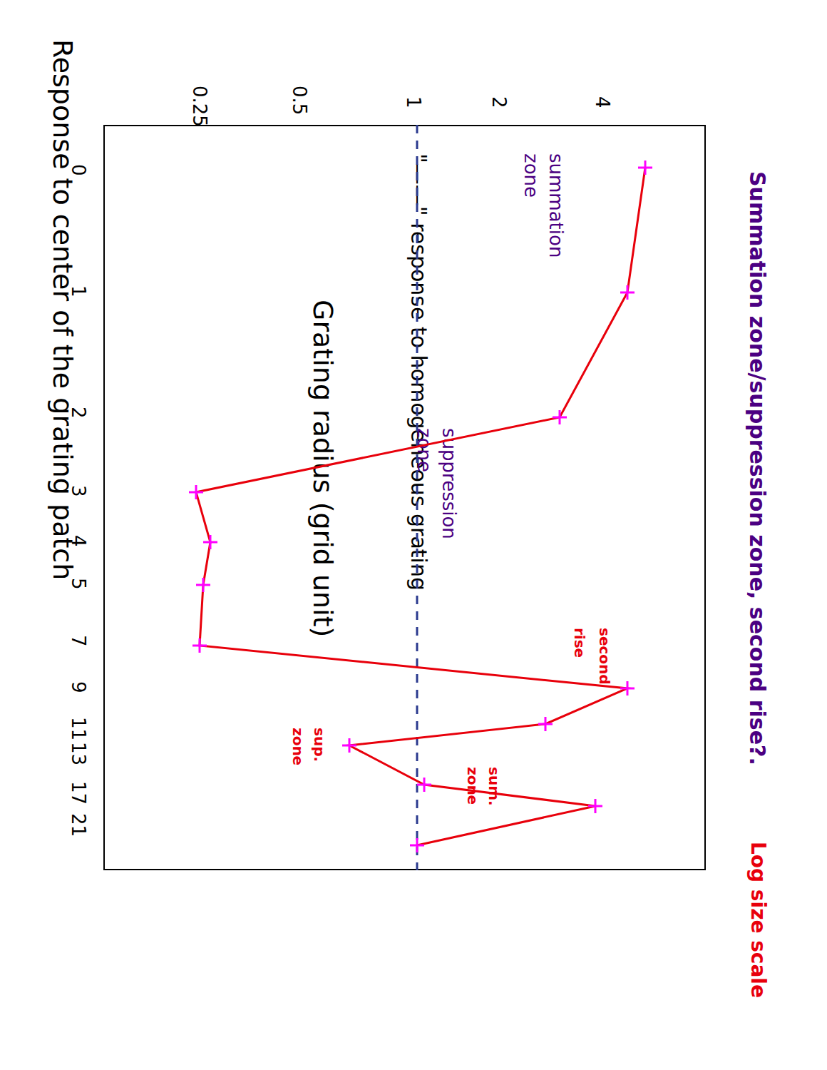Summation zone/suppression zone, second rise?.
Log size scale
Response to center of the grating patch
Grating radius (grid unit)
0.25
0.5
1
2
4
0
1
2
3
4
5
7
9
11
13
17
21
summation
zone
"——" response to homogeneous grating
suppression
zone
second
rise
sup.
zone
sum.
zone